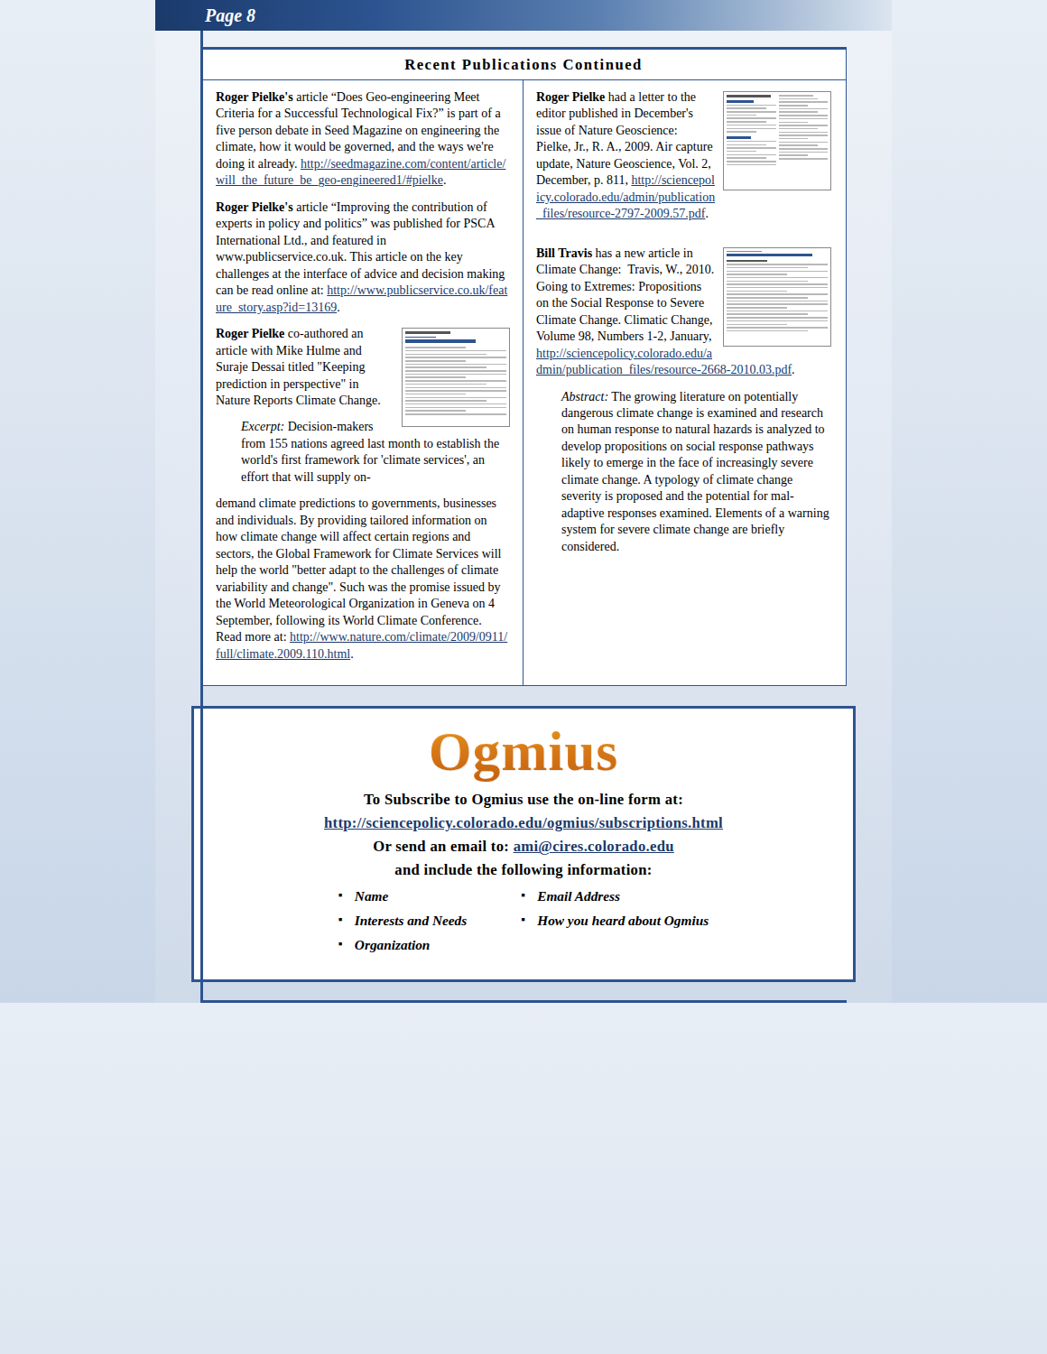Page 8
Recent Publications Continued
Roger Pielke's article “Does Geo-engineering Meet Criteria for a Successful Technological Fix?” is part of a five person debate in Seed Magazine on engineering the climate, how it would be governed, and the ways we're doing it already. http://seedmagazine.com/content/article/will_the_future_be_geo-engineered1/#pielke.
Roger Pielke's article “Improving the contribution of experts in policy and politics” was published for PSCA International Ltd., and featured in www.publicservice.co.uk. This article on the key challenges at the interface of advice and decision making can be read online at: http://www.publicservice.co.uk/feature_story.asp?id=13169.
Roger Pielke co-authored an article with Mike Hulme and Suraje Dessai titled "Keeping prediction in perspective" in Nature Reports Climate Change.
Excerpt: Decision-makers from 155 nations agreed last month to establish the world's first framework for 'climate services', an effort that will supply on-
demand climate predictions to governments, businesses and individuals. By providing tailored information on how climate change will affect certain regions and sectors, the Global Framework for Climate Services will help the world "better adapt to the challenges of climate variability and change". Such was the promise issued by the World Meteorological Organization in Geneva on 4 September, following its World Climate Conference. Read more at: http://www.nature.com/climate/2009/0911/full/climate.2009.110.html.
Roger Pielke had a letter to the editor published in December's issue of Nature Geoscience: Pielke, Jr., R. A., 2009. Air capture update, Nature Geoscience, Vol. 2, December, p. 811, http://sciencepolicy.colorado.edu/admin/publication_files/resource-2797-2009.57.pdf.
Bill Travis has a new article in Climate Change: Travis, W., 2010. Going to Extremes: Propositions on the Social Response to Severe Climate Change. Climatic Change, Volume 98, Numbers 1-2, January, http://sciencepolicy.colorado.edu/admin/publication_files/resource-2668-2010.03.pdf.
Abstract: The growing literature on potentially dangerous climate change is examined and research on human response to natural hazards is analyzed to develop propositions on social response pathways likely to emerge in the face of increasingly severe climate change. A typology of climate change severity is proposed and the potential for mal-adaptive responses examined. Elements of a warning system for severe climate change are briefly considered.
Ogmius
To Subscribe to Ogmius use the on-line form at:
http://sciencepolicy.colorado.edu/ogmius/subscriptions.html
Or send an email to: ami@cires.colorado.edu
and include the following information:
Name
Interests and Needs
Organization
Email Address
How you heard about Ogmius